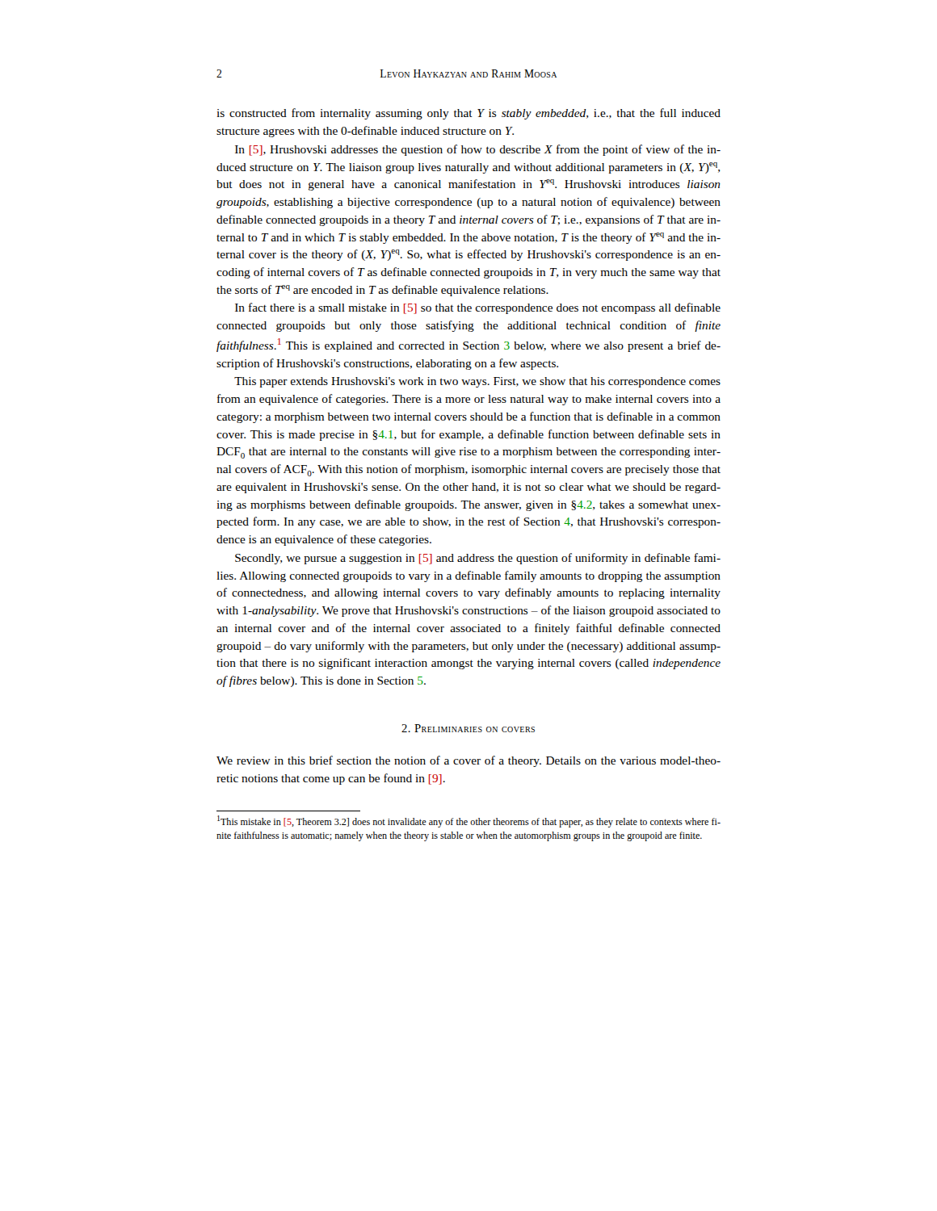2 Levon Haykazyan and Rahim Moosa
is constructed from internality assuming only that Y is stably embedded, i.e., that the full induced structure agrees with the 0-definable induced structure on Y.
In [5], Hrushovski addresses the question of how to describe X from the point of view of the induced structure on Y. The liaison group lives naturally and without additional parameters in (X, Y)eq, but does not in general have a canonical manifestation in Yeq. Hrushovski introduces liaison groupoids, establishing a bijective correspondence (up to a natural notion of equivalence) between definable connected groupoids in a theory T and internal covers of T; i.e., expansions of T that are internal to T and in which T is stably embedded. In the above notation, T is the theory of Yeq and the internal cover is the theory of (X, Y)eq. So, what is effected by Hrushovski's correspondence is an encoding of internal covers of T as definable connected groupoids in T, in very much the same way that the sorts of Teq are encoded in T as definable equivalence relations.
In fact there is a small mistake in [5] so that the correspondence does not encompass all definable connected groupoids but only those satisfying the additional technical condition of finite faithfulness.1 This is explained and corrected in Section 3 below, where we also present a brief description of Hrushovski's constructions, elaborating on a few aspects.
This paper extends Hrushovski's work in two ways. First, we show that his correspondence comes from an equivalence of categories. There is a more or less natural way to make internal covers into a category: a morphism between two internal covers should be a function that is definable in a common cover. This is made precise in §4.1, but for example, a definable function between definable sets in DCF0 that are internal to the constants will give rise to a morphism between the corresponding internal covers of ACF0. With this notion of morphism, isomorphic internal covers are precisely those that are equivalent in Hrushovski's sense. On the other hand, it is not so clear what we should be regarding as morphisms between definable groupoids. The answer, given in §4.2, takes a somewhat unexpected form. In any case, we are able to show, in the rest of Section 4, that Hrushovski's correspondence is an equivalence of these categories.
Secondly, we pursue a suggestion in [5] and address the question of uniformity in definable families. Allowing connected groupoids to vary in a definable family amounts to dropping the assumption of connectedness, and allowing internal covers to vary definably amounts to replacing internality with 1-analysability. We prove that Hrushovski's constructions – of the liaison groupoid associated to an internal cover and of the internal cover associated to a finitely faithful definable connected groupoid – do vary uniformly with the parameters, but only under the (necessary) additional assumption that there is no significant interaction amongst the varying internal covers (called independence of fibres below). This is done in Section 5.
2. Preliminaries on covers
We review in this brief section the notion of a cover of a theory. Details on the various model-theoretic notions that come up can be found in [9].
1This mistake in [5, Theorem 3.2] does not invalidate any of the other theorems of that paper, as they relate to contexts where finite faithfulness is automatic; namely when the theory is stable or when the automorphism groups in the groupoid are finite.